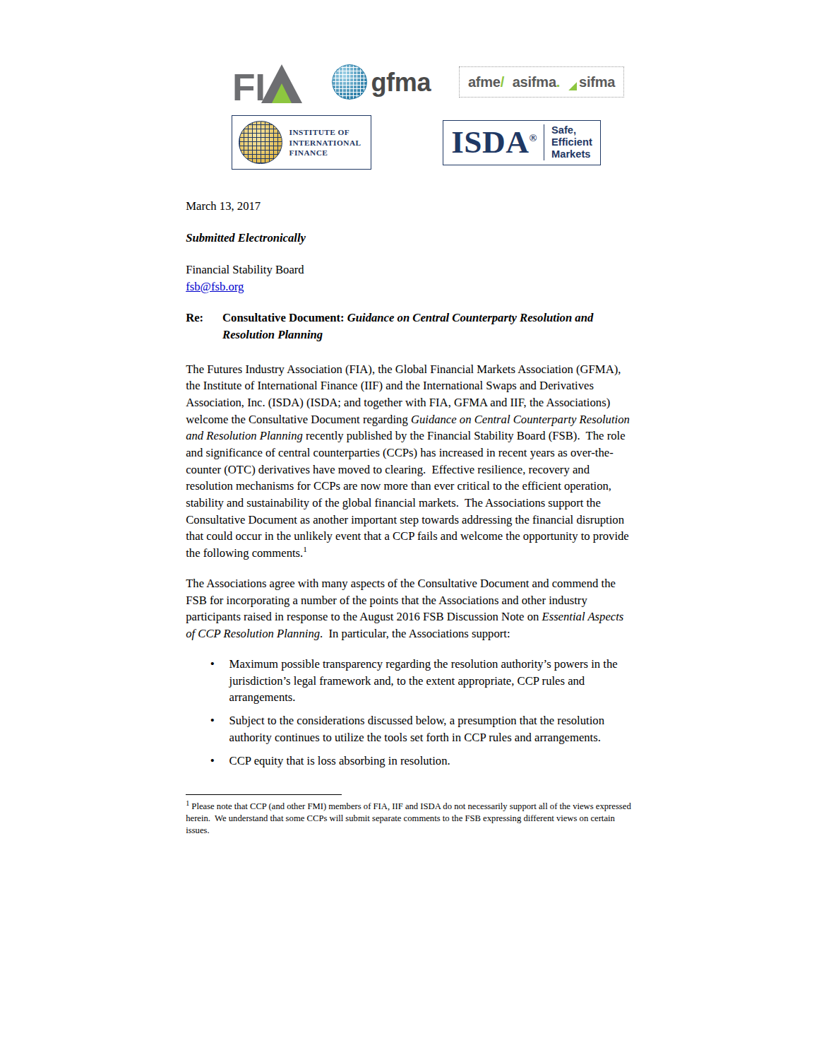FI
gfma
afme/ asifma. sifma
Institute of
International
Finance
ISDA® Safe,
Efficient
Markets
March 13, 2017
Submitted Electronically
Financial Stability Board
fsb@fsb.org
Re: Consultative Document: Guidance on Central Counterparty Resolution and Resolution Planning
The Futures Industry Association (FIA), the Global Financial Markets Association (GFMA), the Institute of International Finance (IIF) and the International Swaps and Derivatives Association, Inc. (ISDA) (ISDA; and together with FIA, GFMA and IIF, the Associations) welcome the Consultative Document regarding Guidance on Central Counterparty Resolution and Resolution Planning recently published by the Financial Stability Board (FSB). The role and significance of central counterparties (CCPs) has increased in recent years as over-the-counter (OTC) derivatives have moved to clearing. Effective resilience, recovery and resolution mechanisms for CCPs are now more than ever critical to the efficient operation, stability and sustainability of the global financial markets. The Associations support the Consultative Document as another important step towards addressing the financial disruption that could occur in the unlikely event that a CCP fails and welcome the opportunity to provide the following comments.1
The Associations agree with many aspects of the Consultative Document and commend the FSB for incorporating a number of the points that the Associations and other industry participants raised in response to the August 2016 FSB Discussion Note on Essential Aspects of CCP Resolution Planning. In particular, the Associations support:
Maximum possible transparency regarding the resolution authority’s powers in the jurisdiction’s legal framework and, to the extent appropriate, CCP rules and arrangements.
Subject to the considerations discussed below, a presumption that the resolution authority continues to utilize the tools set forth in CCP rules and arrangements.
CCP equity that is loss absorbing in resolution.
1 Please note that CCP (and other FMI) members of FIA, IIF and ISDA do not necessarily support all of the views expressed herein. We understand that some CCPs will submit separate comments to the FSB expressing different views on certain issues.